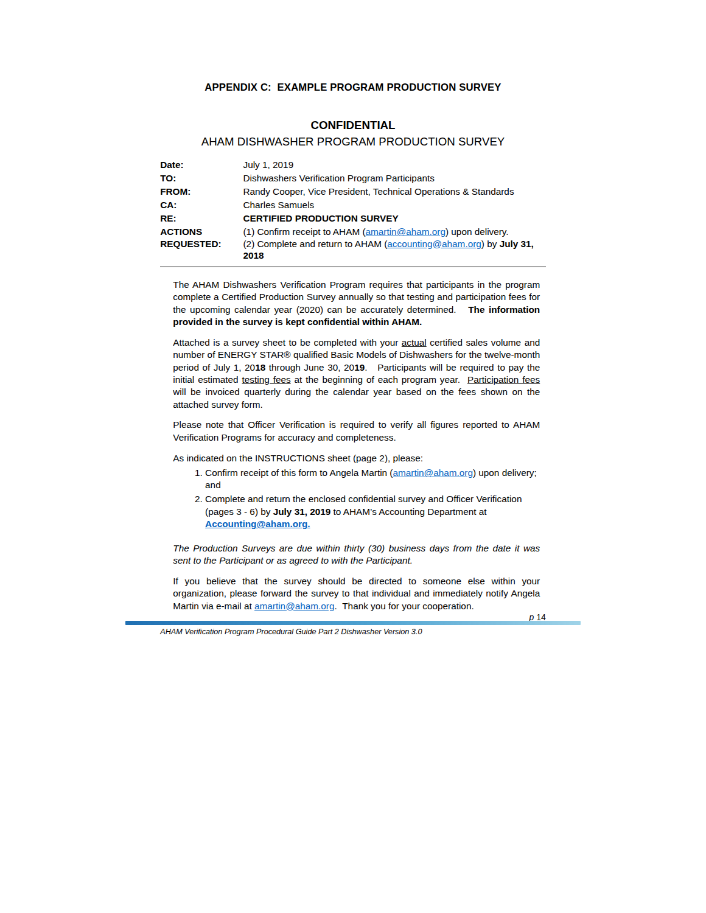APPENDIX C: EXAMPLE PROGRAM PRODUCTION SURVEY
CONFIDENTIAL
AHAM DISHWASHER PROGRAM PRODUCTION SURVEY
| Date: | July 1, 2019 |
| TO: | Dishwashers Verification Program Participants |
| FROM: | Randy Cooper, Vice President, Technical Operations & Standards |
| CA: | Charles Samuels |
| RE: | CERTIFIED PRODUCTION SURVEY |
| ACTIONS REQUESTED: | (1) Confirm receipt to AHAM ( amartin@aham.org ) upon delivery. (2) Complete and return to AHAM ( accounting@aham.org ) by July 31, 2018 |
The AHAM Dishwashers Verification Program requires that participants in the program complete a Certified Production Survey annually so that testing and participation fees for the upcoming calendar year (2020) can be accurately determined. The information provided in the survey is kept confidential within AHAM.
Attached is a survey sheet to be completed with your actual certified sales volume and number of ENERGY STAR® qualified Basic Models of Dishwashers for the twelve-month period of July 1, 2018 through June 30, 2019. Participants will be required to pay the initial estimated testing fees at the beginning of each program year. Participation fees will be invoiced quarterly during the calendar year based on the fees shown on the attached survey form.
Please note that Officer Verification is required to verify all figures reported to AHAM Verification Programs for accuracy and completeness.
As indicated on the INSTRUCTIONS sheet (page 2), please:
Confirm receipt of this form to Angela Martin (amartin@aham.org) upon delivery; and
Complete and return the enclosed confidential survey and Officer Verification (pages 3 - 6) by July 31, 2019 to AHAM’s Accounting Department at Accounting@aham.org.
The Production Surveys are due within thirty (30) business days from the date it was sent to the Participant or as agreed to with the Participant.
If you believe that the survey should be directed to someone else within your organization, please forward the survey to that individual and immediately notify Angela Martin via e-mail at amartin@aham.org. Thank you for your cooperation.
p 14
AHAM Verification Program Procedural Guide Part 2 Dishwasher Version 3.0